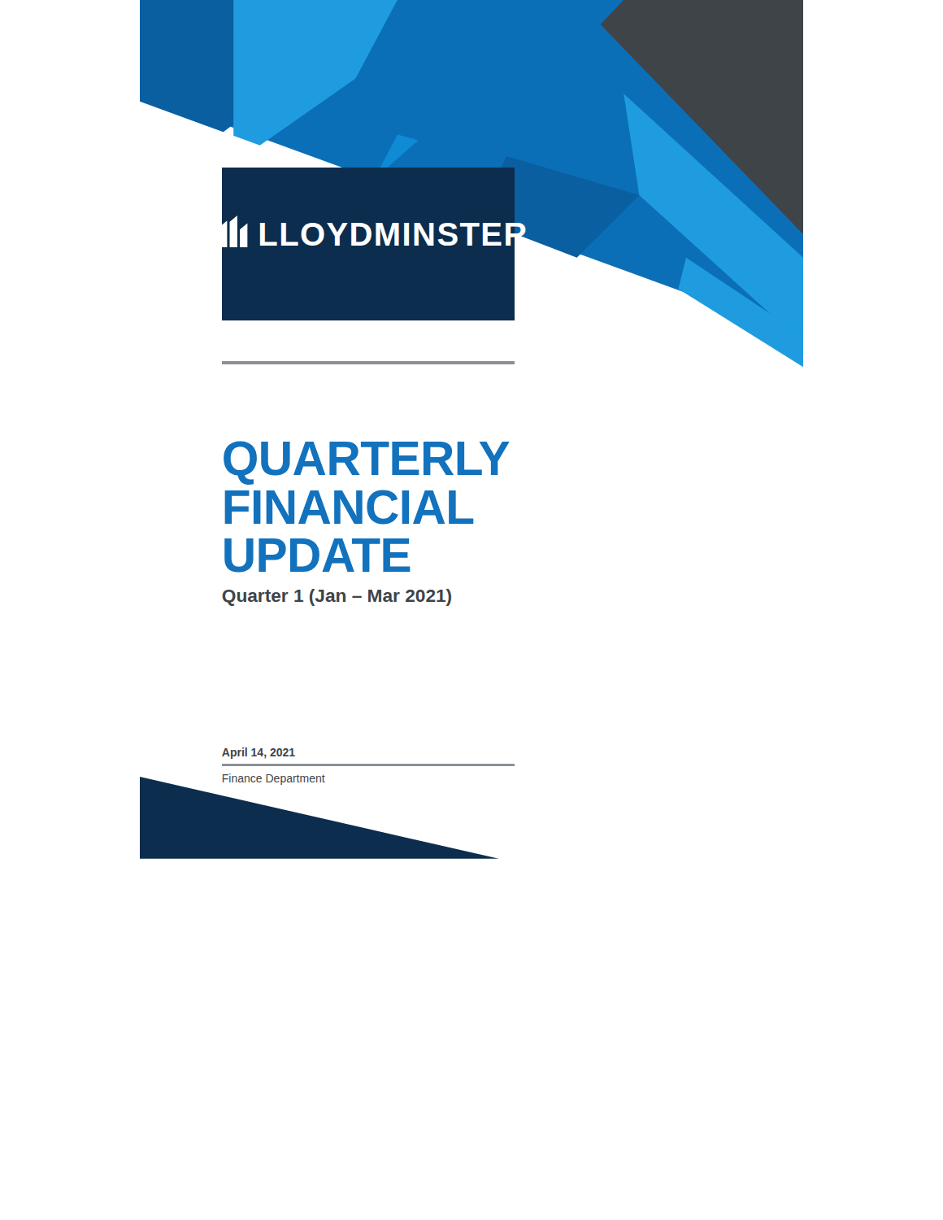LLOYDMINSTER
QUARTERLY
FINANCIAL
UPDATE
Quarter 1 (Jan – Mar 2021)
April 14, 2021
Finance Department